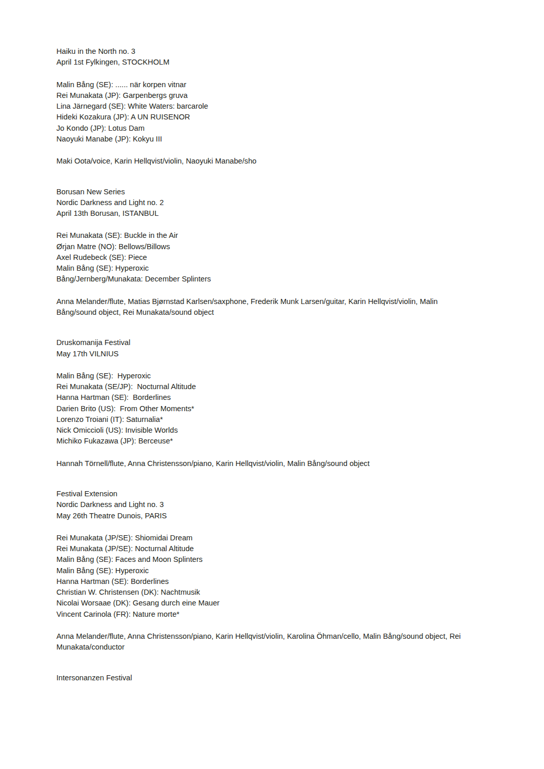Haiku in the North no. 3
April 1st Fylkingen, STOCKHOLM
Malin Bång (SE): ...... när korpen vitnar
Rei Munakata (JP): Garpenbergs gruva
Lina Järnegard (SE): White Waters: barcarole
Hideki Kozakura (JP): A UN RUISENOR
Jo Kondo (JP): Lotus Dam
Naoyuki Manabe (JP): Kokyu III
Maki Oota/voice, Karin Hellqvist/violin, Naoyuki Manabe/sho
Borusan New Series
Nordic Darkness and Light no. 2
April 13th Borusan, ISTANBUL
Rei Munakata (SE): Buckle in the Air
Ørjan Matre (NO): Bellows/Billows
Axel Rudebeck (SE): Piece
Malin Bång (SE): Hyperoxic
Bång/Jernberg/Munakata: December Splinters
Anna Melander/flute, Matias Bjørnstad Karlsen/saxphone, Frederik Munk Larsen/guitar, Karin Hellqvist/violin, Malin Bång/sound object, Rei Munakata/sound object
Druskomanija Festival
May 17th VILNIUS
Malin Bång (SE): Hyperoxic
Rei Munakata (SE/JP): Nocturnal Altitude
Hanna Hartman (SE): Borderlines
Darien Brito (US): From Other Moments*
Lorenzo Troiani (IT): Saturnalia*
Nick Omiccioli (US): Invisible Worlds
Michiko Fukazawa (JP): Berceuse*
Hannah Törnell/flute, Anna Christensson/piano, Karin Hellqvist/violin, Malin Bång/sound object
Festival Extension
Nordic Darkness and Light no. 3
May 26th Theatre Dunois, PARIS
Rei Munakata (JP/SE): Shiomidai Dream
Rei Munakata (JP/SE): Nocturnal Altitude
Malin Bång (SE): Faces and Moon Splinters
Malin Bång (SE): Hyperoxic
Hanna Hartman (SE): Borderlines
Christian W. Christensen (DK): Nachtmusik
Nicolai Worsaae (DK): Gesang durch eine Mauer
Vincent Carinola (FR): Nature morte*
Anna Melander/flute, Anna Christensson/piano, Karin Hellqvist/violin, Karolina Öhman/cello, Malin Bång/sound object, Rei Munakata/conductor
Intersonanzen Festival